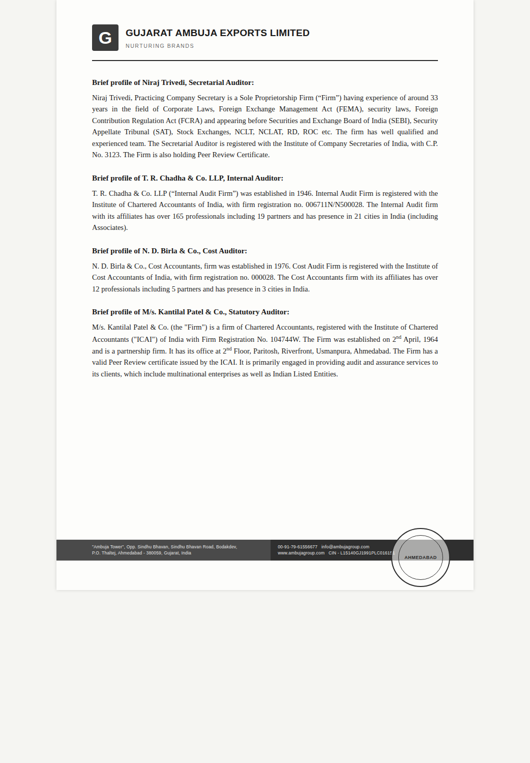G
GUJARAT AMBUJA EXPORTS LIMITED
NURTURING BRANDS
Brief profile of Niraj Trivedi, Secretarial Auditor:
Niraj Trivedi, Practicing Company Secretary is a Sole Proprietorship Firm (“Firm”) having experience of around 33 years in the field of Corporate Laws, Foreign Exchange Management Act (FEMA), security laws, Foreign Contribution Regulation Act (FCRA) and appearing before Securities and Exchange Board of India (SEBI), Security Appellate Tribunal (SAT), Stock Exchanges, NCLT, NCLAT, RD, ROC etc. The firm has well qualified and experienced team. The Secretarial Auditor is registered with the Institute of Company Secretaries of India, with C.P. No. 3123. The Firm is also holding Peer Review Certificate.
Brief profile of T. R. Chadha & Co. LLP, Internal Auditor:
T. R. Chadha & Co. LLP (“Internal Audit Firm”) was established in 1946. Internal Audit Firm is registered with the Institute of Chartered Accountants of India, with firm registration no. 006711N/N500028. The Internal Audit firm with its affiliates has over 165 professionals including 19 partners and has presence in 21 cities in India (including Associates).
Brief profile of N. D. Birla & Co., Cost Auditor:
N. D. Birla & Co., Cost Accountants, firm was established in 1976. Cost Audit Firm is registered with the Institute of Cost Accountants of India, with firm registration no. 000028. The Cost Accountants firm with its affiliates has over 12 professionals including 5 partners and has presence in 3 cities in India.
Brief profile of M/s. Kantilal Patel & Co., Statutory Auditor:
M/s. Kantilal Patel & Co. (the "Firm") is a firm of Chartered Accountants, registered with the Institute of Chartered Accountants ("ICAI") of India with Firm Registration No. 104744W. The Firm was established on 2nd April, 1964 and is a partnership firm. It has its office at 2nd Floor, Paritosh, Riverfront, Usmanpura, Ahmedabad. The Firm has a valid Peer Review certificate issued by the ICAI. It is primarily engaged in providing audit and assurance services to its clients, which include multinational enterprises as well as Indian Listed Entities.
"Ambuja Tower", Opp. Sindhu Bhavan, Sindhu Bhavan Road, Bodakdev,
P.O. Thaltej, Ahmedabad - 380059, Gujarat, India
00-91-79-61556677 info@ambujagroup.com www.ambujagroup.com CIN - L15140GJ1991PLC016151
AHMEDABAD